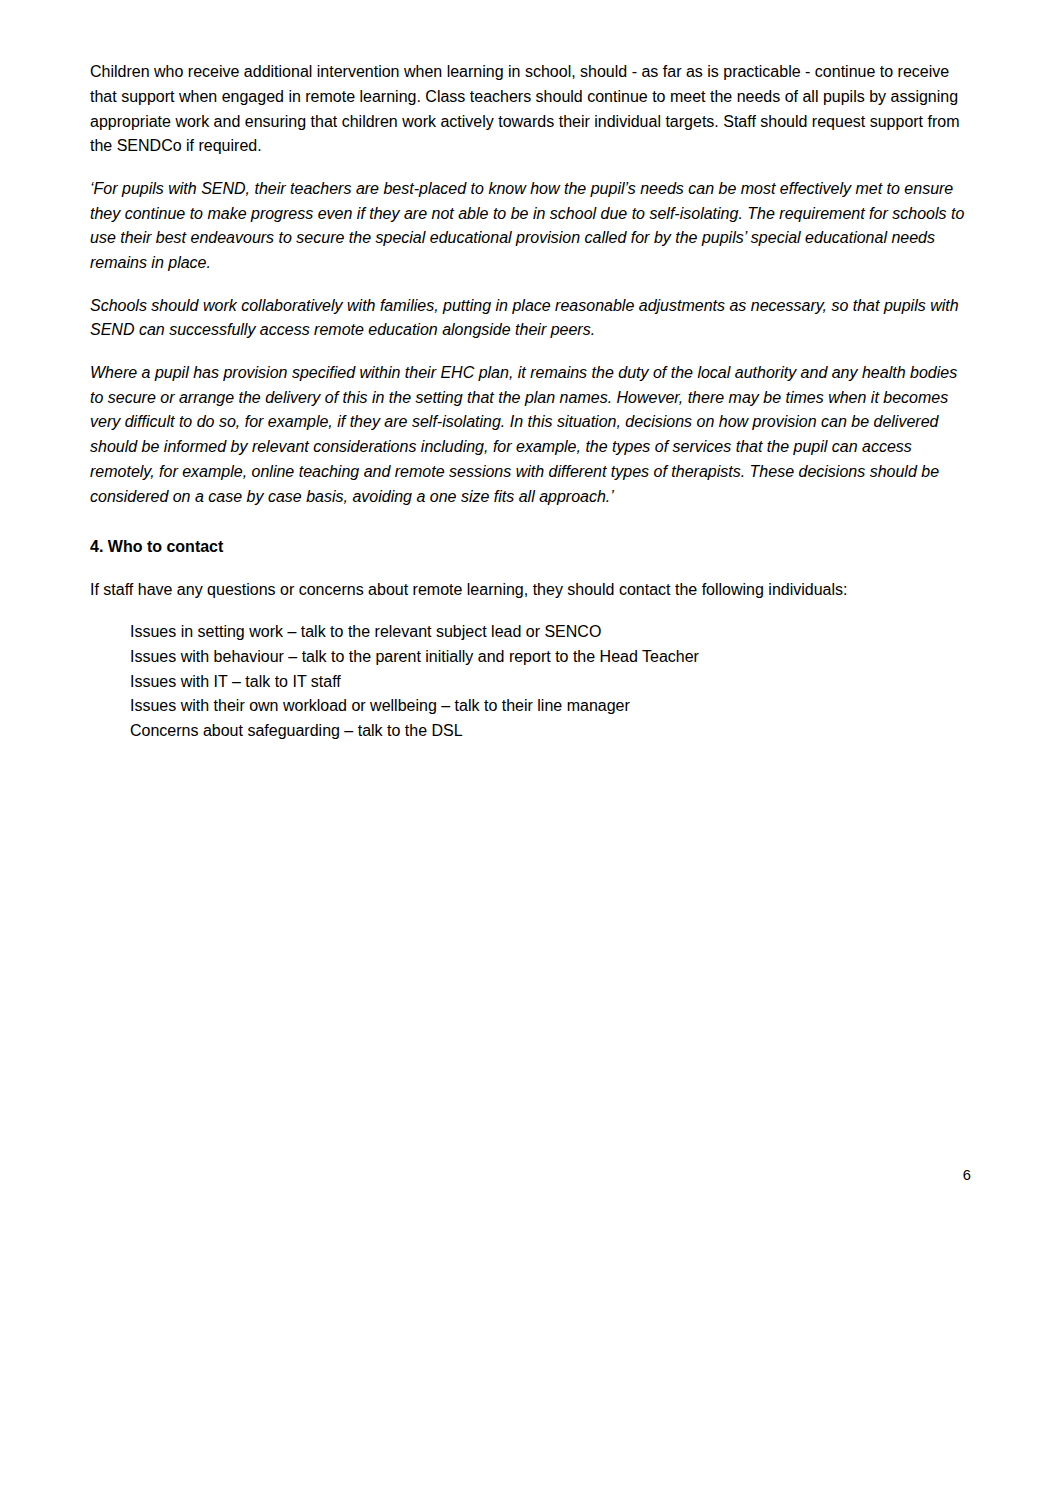Children who receive additional intervention when learning in school, should - as far as is practicable - continue to receive that support when engaged in remote learning. Class teachers should continue to meet the needs of all pupils by assigning appropriate work and ensuring that children work actively towards their individual targets. Staff should request support from the SENDCo if required.
‘For pupils with SEND, their teachers are best-placed to know how the pupil’s needs can be most effectively met to ensure they continue to make progress even if they are not able to be in school due to self-isolating. The requirement for schools to use their best endeavours to secure the special educational provision called for by the pupils’ special educational needs remains in place.
Schools should work collaboratively with families, putting in place reasonable adjustments as necessary, so that pupils with SEND can successfully access remote education alongside their peers.
Where a pupil has provision specified within their EHC plan, it remains the duty of the local authority and any health bodies to secure or arrange the delivery of this in the setting that the plan names. However, there may be times when it becomes very difficult to do so, for example, if they are self-isolating. In this situation, decisions on how provision can be delivered should be informed by relevant considerations including, for example, the types of services that the pupil can access remotely, for example, online teaching and remote sessions with different types of therapists. These decisions should be considered on a case by case basis, avoiding a one size fits all approach.’
4. Who to contact
If staff have any questions or concerns about remote learning, they should contact the following individuals:
Issues in setting work – talk to the relevant subject lead or SENCO
Issues with behaviour – talk to the parent initially and report to the Head Teacher
Issues with IT – talk to IT staff
Issues with their own workload or wellbeing – talk to their line manager
Concerns about safeguarding – talk to the DSL
6